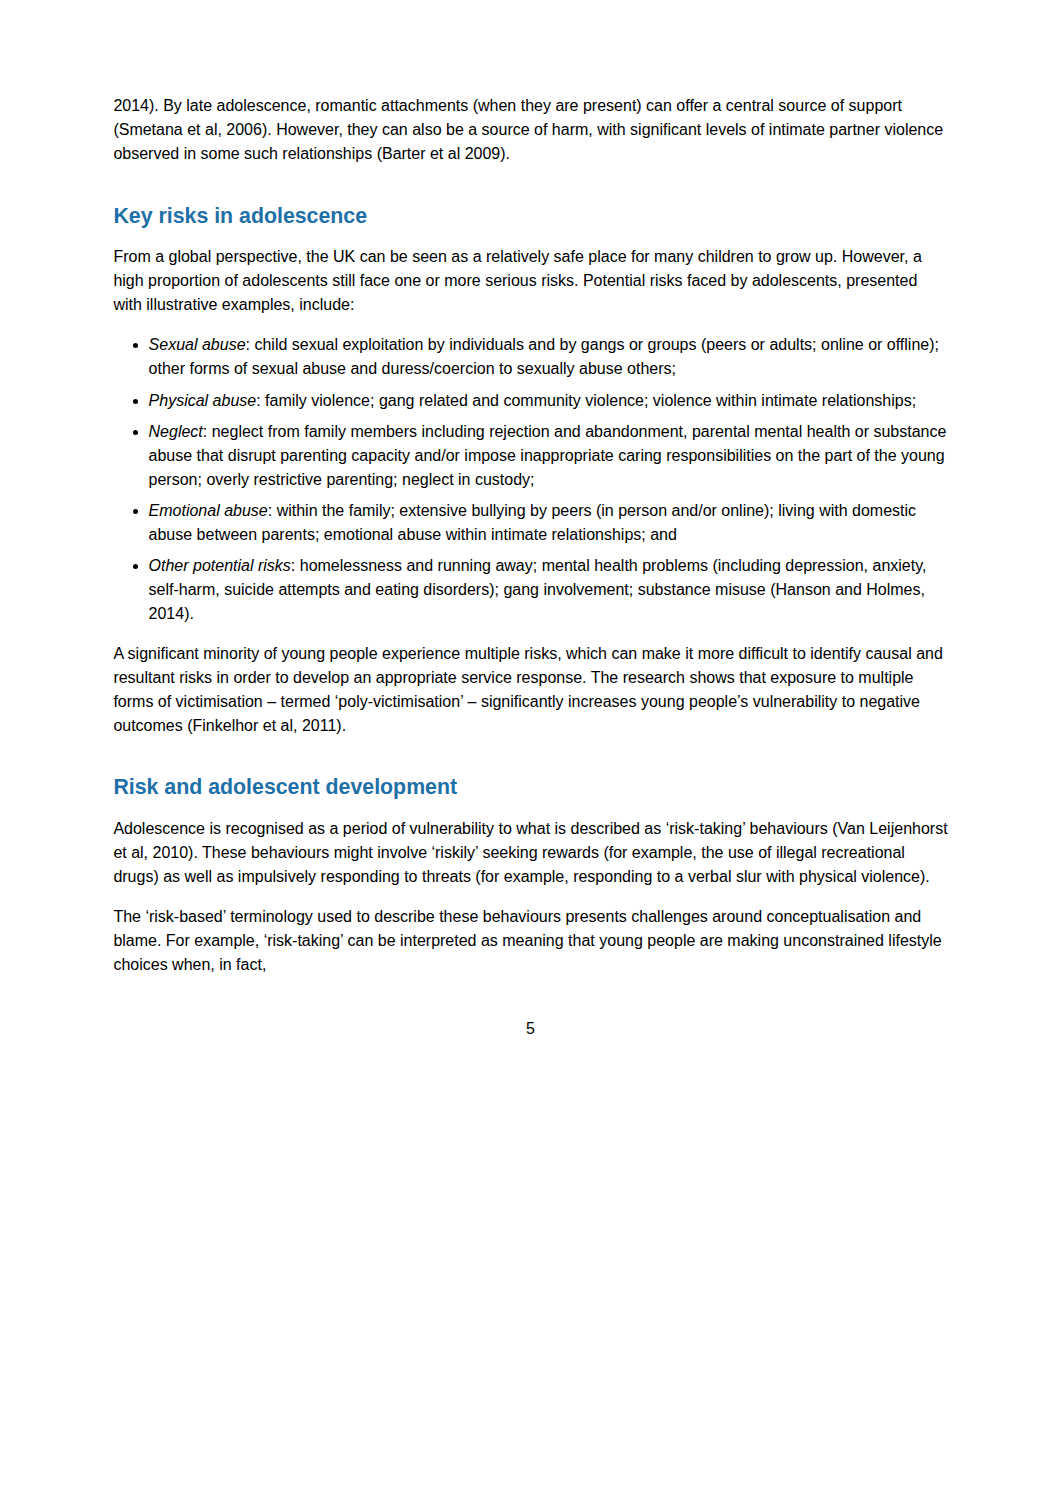2014). By late adolescence, romantic attachments (when they are present) can offer a central source of support (Smetana et al, 2006). However, they can also be a source of harm, with significant levels of intimate partner violence observed in some such relationships (Barter et al 2009).
Key risks in adolescence
From a global perspective, the UK can be seen as a relatively safe place for many children to grow up. However, a high proportion of adolescents still face one or more serious risks. Potential risks faced by adolescents, presented with illustrative examples, include:
Sexual abuse: child sexual exploitation by individuals and by gangs or groups (peers or adults; online or offline); other forms of sexual abuse and duress/coercion to sexually abuse others;
Physical abuse: family violence; gang related and community violence; violence within intimate relationships;
Neglect: neglect from family members including rejection and abandonment, parental mental health or substance abuse that disrupt parenting capacity and/or impose inappropriate caring responsibilities on the part of the young person; overly restrictive parenting; neglect in custody;
Emotional abuse: within the family; extensive bullying by peers (in person and/or online); living with domestic abuse between parents; emotional abuse within intimate relationships; and
Other potential risks: homelessness and running away; mental health problems (including depression, anxiety, self-harm, suicide attempts and eating disorders); gang involvement; substance misuse (Hanson and Holmes, 2014).
A significant minority of young people experience multiple risks, which can make it more difficult to identify causal and resultant risks in order to develop an appropriate service response. The research shows that exposure to multiple forms of victimisation – termed ‘poly-victimisation’ – significantly increases young people’s vulnerability to negative outcomes (Finkelhor et al, 2011).
Risk and adolescent development
Adolescence is recognised as a period of vulnerability to what is described as ‘risk-taking’ behaviours (Van Leijenhorst et al, 2010). These behaviours might involve ‘riskily’ seeking rewards (for example, the use of illegal recreational drugs) as well as impulsively responding to threats (for example, responding to a verbal slur with physical violence).
The ‘risk-based’ terminology used to describe these behaviours presents challenges around conceptualisation and blame. For example, ‘risk-taking’ can be interpreted as meaning that young people are making unconstrained lifestyle choices when, in fact,
5